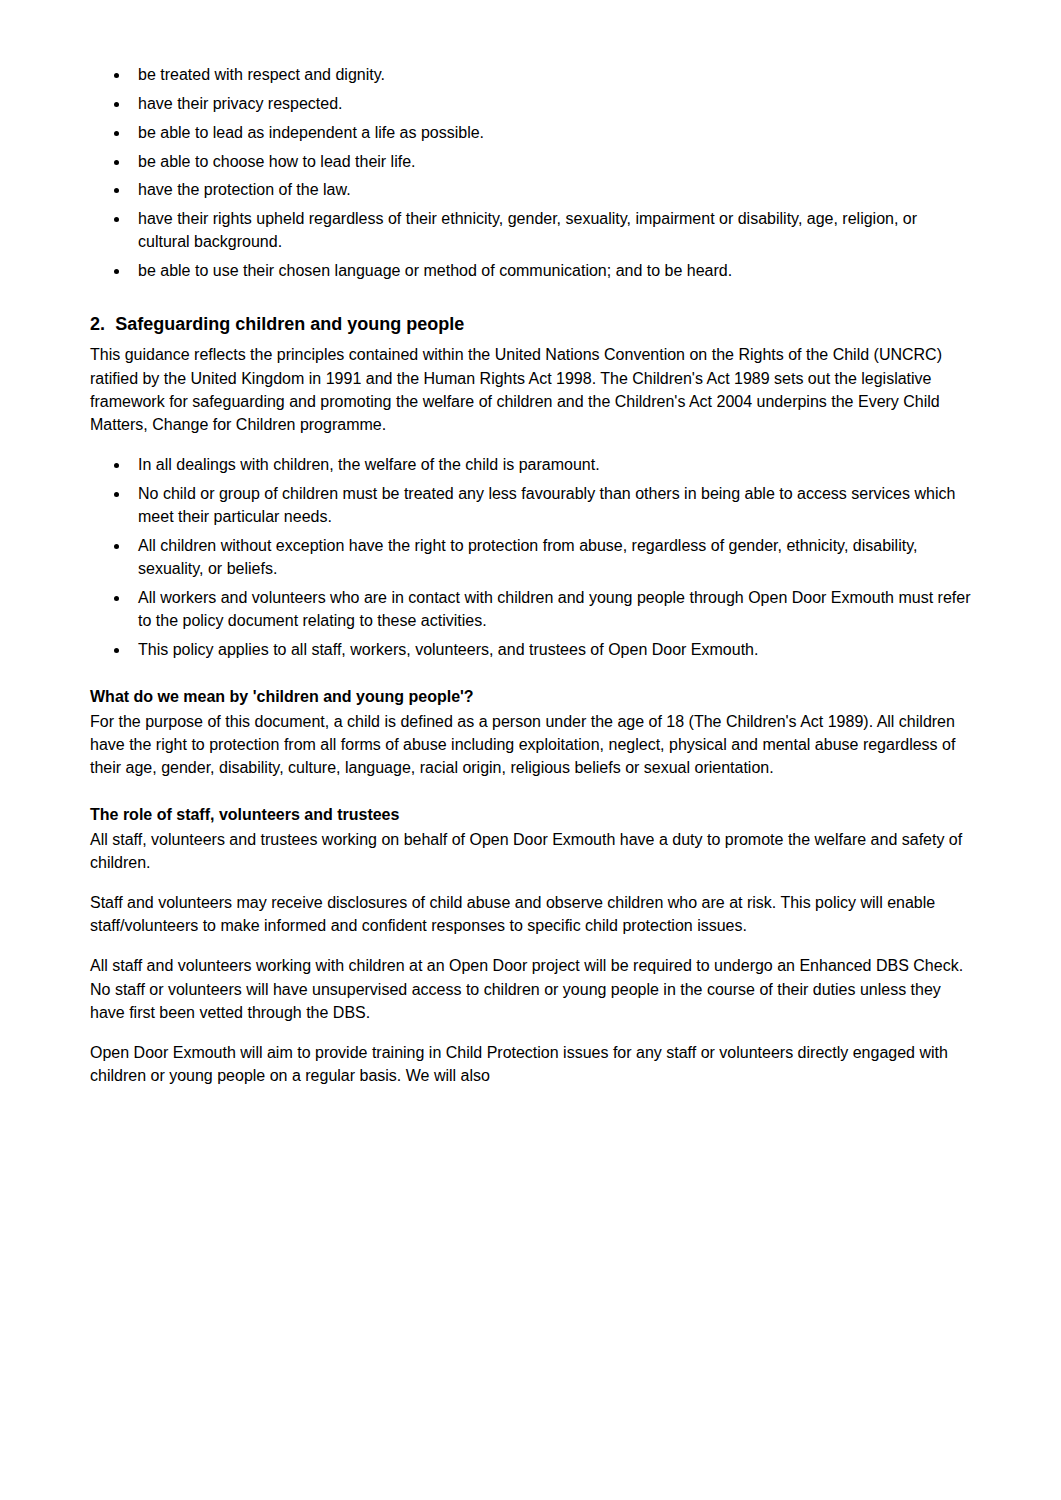be treated with respect and dignity.
have their privacy respected.
be able to lead as independent a life as possible.
be able to choose how to lead their life.
have the protection of the law.
have their rights upheld regardless of their ethnicity, gender, sexuality, impairment or disability, age, religion, or cultural background.
be able to use their chosen language or method of communication; and to be heard.
2. Safeguarding children and young people
This guidance reflects the principles contained within the United Nations Convention on the Rights of the Child (UNCRC) ratified by the United Kingdom in 1991 and the Human Rights Act 1998. The Children's Act 1989 sets out the legislative framework for safeguarding and promoting the welfare of children and the Children's Act 2004 underpins the Every Child Matters, Change for Children programme.
In all dealings with children, the welfare of the child is paramount.
No child or group of children must be treated any less favourably than others in being able to access services which meet their particular needs.
All children without exception have the right to protection from abuse, regardless of gender, ethnicity, disability, sexuality, or beliefs.
All workers and volunteers who are in contact with children and young people through Open Door Exmouth must refer to the policy document relating to these activities.
This policy applies to all staff, workers, volunteers, and trustees of Open Door Exmouth.
What do we mean by 'children and young people'?
For the purpose of this document, a child is defined as a person under the age of 18 (The Children's Act 1989). All children have the right to protection from all forms of abuse including exploitation, neglect, physical and mental abuse regardless of their age, gender, disability, culture, language, racial origin, religious beliefs or sexual orientation.
The role of staff, volunteers and trustees
All staff, volunteers and trustees working on behalf of Open Door Exmouth have a duty to promote the welfare and safety of children.
Staff and volunteers may receive disclosures of child abuse and observe children who are at risk. This policy will enable staff/volunteers to make informed and confident responses to specific child protection issues.
All staff and volunteers working with children at an Open Door project will be required to undergo an Enhanced DBS Check. No staff or volunteers will have unsupervised access to children or young people in the course of their duties unless they have first been vetted through the DBS.
Open Door Exmouth will aim to provide training in Child Protection issues for any staff or volunteers directly engaged with children or young people on a regular basis. We will also